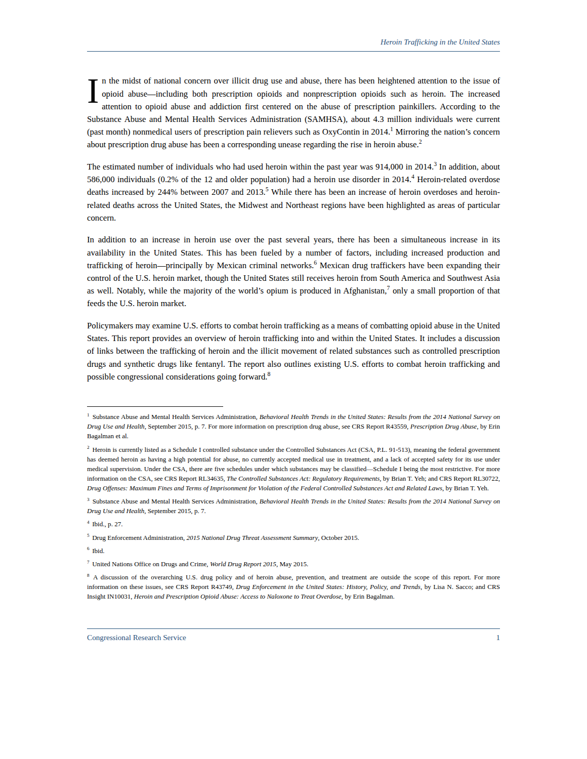Heroin Trafficking in the United States
In the midst of national concern over illicit drug use and abuse, there has been heightened attention to the issue of opioid abuse—including both prescription opioids and nonprescription opioids such as heroin. The increased attention to opioid abuse and addiction first centered on the abuse of prescription painkillers. According to the Substance Abuse and Mental Health Services Administration (SAMHSA), about 4.3 million individuals were current (past month) nonmedical users of prescription pain relievers such as OxyContin in 2014.1 Mirroring the nation’s concern about prescription drug abuse has been a corresponding unease regarding the rise in heroin abuse.2
The estimated number of individuals who had used heroin within the past year was 914,000 in 2014.3 In addition, about 586,000 individuals (0.2% of the 12 and older population) had a heroin use disorder in 2014.4 Heroin-related overdose deaths increased by 244% between 2007 and 2013.5 While there has been an increase of heroin overdoses and heroin-related deaths across the United States, the Midwest and Northeast regions have been highlighted as areas of particular concern.
In addition to an increase in heroin use over the past several years, there has been a simultaneous increase in its availability in the United States. This has been fueled by a number of factors, including increased production and trafficking of heroin—principally by Mexican criminal networks.6 Mexican drug traffickers have been expanding their control of the U.S. heroin market, though the United States still receives heroin from South America and Southwest Asia as well. Notably, while the majority of the world’s opium is produced in Afghanistan,7 only a small proportion of that feeds the U.S. heroin market.
Policymakers may examine U.S. efforts to combat heroin trafficking as a means of combatting opioid abuse in the United States. This report provides an overview of heroin trafficking into and within the United States. It includes a discussion of links between the trafficking of heroin and the illicit movement of related substances such as controlled prescription drugs and synthetic drugs like fentanyl. The report also outlines existing U.S. efforts to combat heroin trafficking and possible congressional considerations going forward.8
1 Substance Abuse and Mental Health Services Administration, Behavioral Health Trends in the United States: Results from the 2014 National Survey on Drug Use and Health, September 2015, p. 7. For more information on prescription drug abuse, see CRS Report R43559, Prescription Drug Abuse, by Erin Bagalman et al.
2 Heroin is currently listed as a Schedule I controlled substance under the Controlled Substances Act (CSA, P.L. 91-513), meaning the federal government has deemed heroin as having a high potential for abuse, no currently accepted medical use in treatment, and a lack of accepted safety for its use under medical supervision. Under the CSA, there are five schedules under which substances may be classified—Schedule I being the most restrictive. For more information on the CSA, see CRS Report RL34635, The Controlled Substances Act: Regulatory Requirements, by Brian T. Yeh; and CRS Report RL30722, Drug Offenses: Maximum Fines and Terms of Imprisonment for Violation of the Federal Controlled Substances Act and Related Laws, by Brian T. Yeh.
3 Substance Abuse and Mental Health Services Administration, Behavioral Health Trends in the United States: Results from the 2014 National Survey on Drug Use and Health, September 2015, p. 7.
4 Ibid., p. 27.
5 Drug Enforcement Administration, 2015 National Drug Threat Assessment Summary, October 2015.
6 Ibid.
7 United Nations Office on Drugs and Crime, World Drug Report 2015, May 2015.
8 A discussion of the overarching U.S. drug policy and of heroin abuse, prevention, and treatment are outside the scope of this report. For more information on these issues, see CRS Report R43749, Drug Enforcement in the United States: History, Policy, and Trends, by Lisa N. Sacco; and CRS Insight IN10031, Heroin and Prescription Opioid Abuse: Access to Naloxone to Treat Overdose, by Erin Bagalman.
Congressional Research Service 1